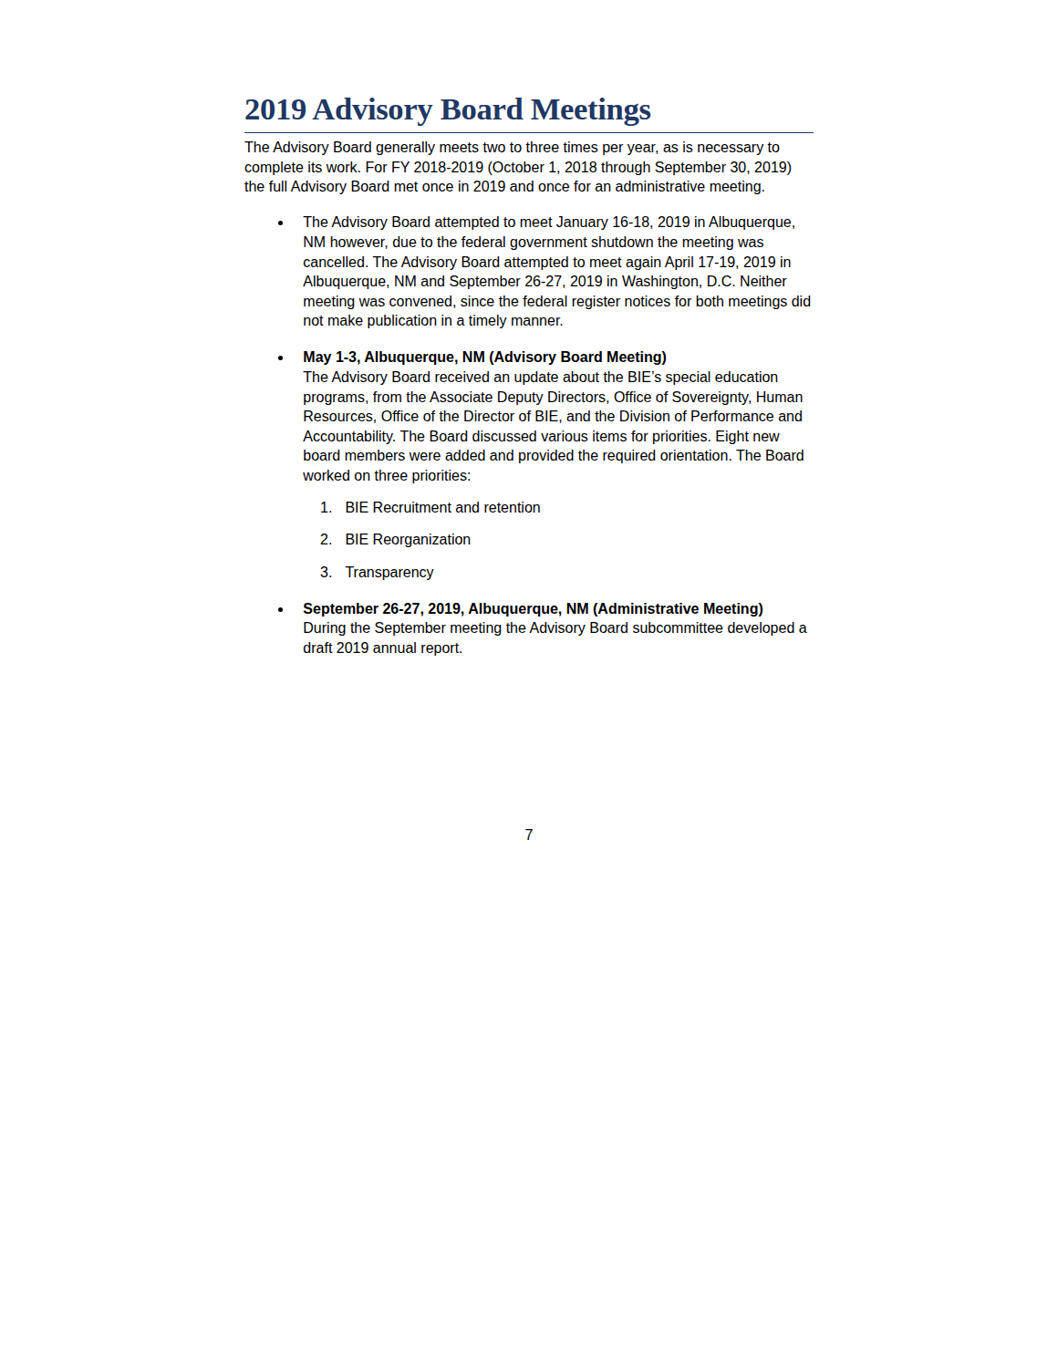2019 Advisory Board Meetings
The Advisory Board generally meets two to three times per year, as is necessary to complete its work. For FY 2018-2019 (October 1, 2018 through September 30, 2019) the full Advisory Board met once in 2019 and once for an administrative meeting.
The Advisory Board attempted to meet January 16-18, 2019 in Albuquerque, NM however, due to the federal government shutdown the meeting was cancelled. The Advisory Board attempted to meet again April 17-19, 2019 in Albuquerque, NM and September 26-27, 2019 in Washington, D.C. Neither meeting was convened, since the federal register notices for both meetings did not make publication in a timely manner.
May 1-3, Albuquerque, NM (Advisory Board Meeting)
The Advisory Board received an update about the BIE’s special education programs, from the Associate Deputy Directors, Office of Sovereignty, Human Resources, Office of the Director of BIE, and the Division of Performance and Accountability. The Board discussed various items for priorities. Eight new board members were added and provided the required orientation. The Board worked on three priorities:
BIE Recruitment and retention
BIE Reorganization
Transparency
September 26-27, 2019, Albuquerque, NM (Administrative Meeting)
During the September meeting the Advisory Board subcommittee developed a draft 2019 annual report.
7